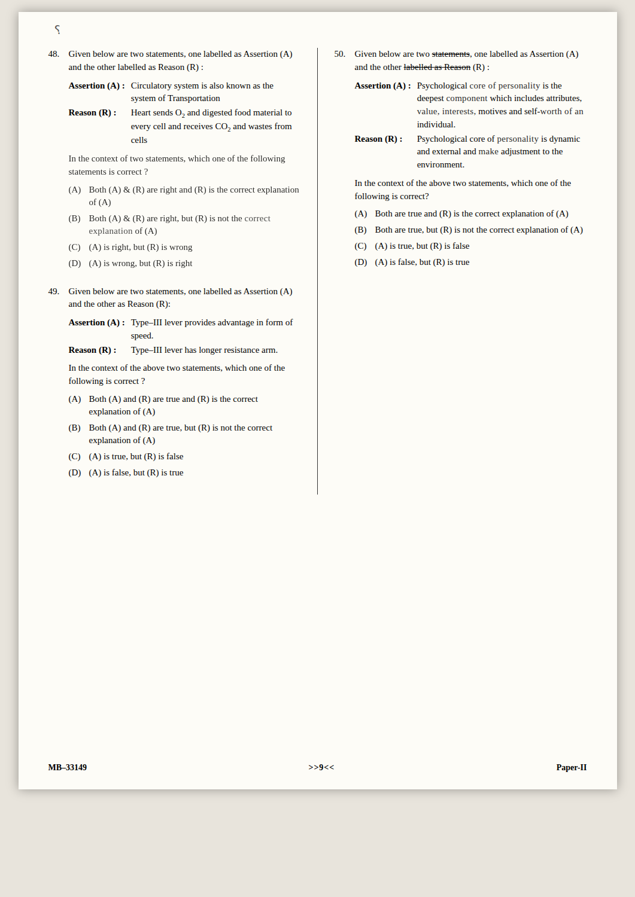⸮
48.
Given below are two statements, one labelled as Assertion (A) and the other labelled as Reason (R) :
| Assertion (A) : | Circulatory system is also known as the system of Transportation |
| Reason (R) : | Heart sends O 2 and digested food material to every cell and receives CO 2 and wastes from cells |
In the context of two statements, which one of the following statements is correct ?
(A) Both (A) & (R) are right and (R) is the correct explanation of (A)
(B) Both (A) & (R) are right, but (R) is not the correct explanation of (A)
(C) (A) is right, but (R) is wrong
(D) (A) is wrong, but (R) is right
49.
Given below are two statements, one labelled as Assertion (A) and the other as Reason (R):
| Assertion (A) : | Type–III lever provides advantage in form of speed. |
| Reason (R) : | Type–III lever has longer resistance arm. |
In the context of the above two statements, which one of the following is correct ?
(A) Both (A) and (R) are true and (R) is the correct explanation of (A)
(B) Both (A) and (R) are true, but (R) is not the correct explanation of (A)
(C) (A) is true, but (R) is false
(D) (A) is false, but (R) is true
50.
Given below are two statements, one labelled as Assertion (A) and the other labelled as Reason (R) :
| Assertion (A) : | Psychological core of personality is the deepest component which includes attributes, value, interests, motives and self- worth of an individual. |
| Reason (R) : | Psychological core of personality is dynamic and external and make adjustment to the environment. |
In the context of the above two statements, which one of the following is correct?
(A) Both are true and (R) is the correct explanation of (A)
(B) Both are true, but (R) is not the correct explanation of (A)
(C) (A) is true, but (R) is false
(D) (A) is false, but (R) is true
MB–33149
>>9<<
Paper-II